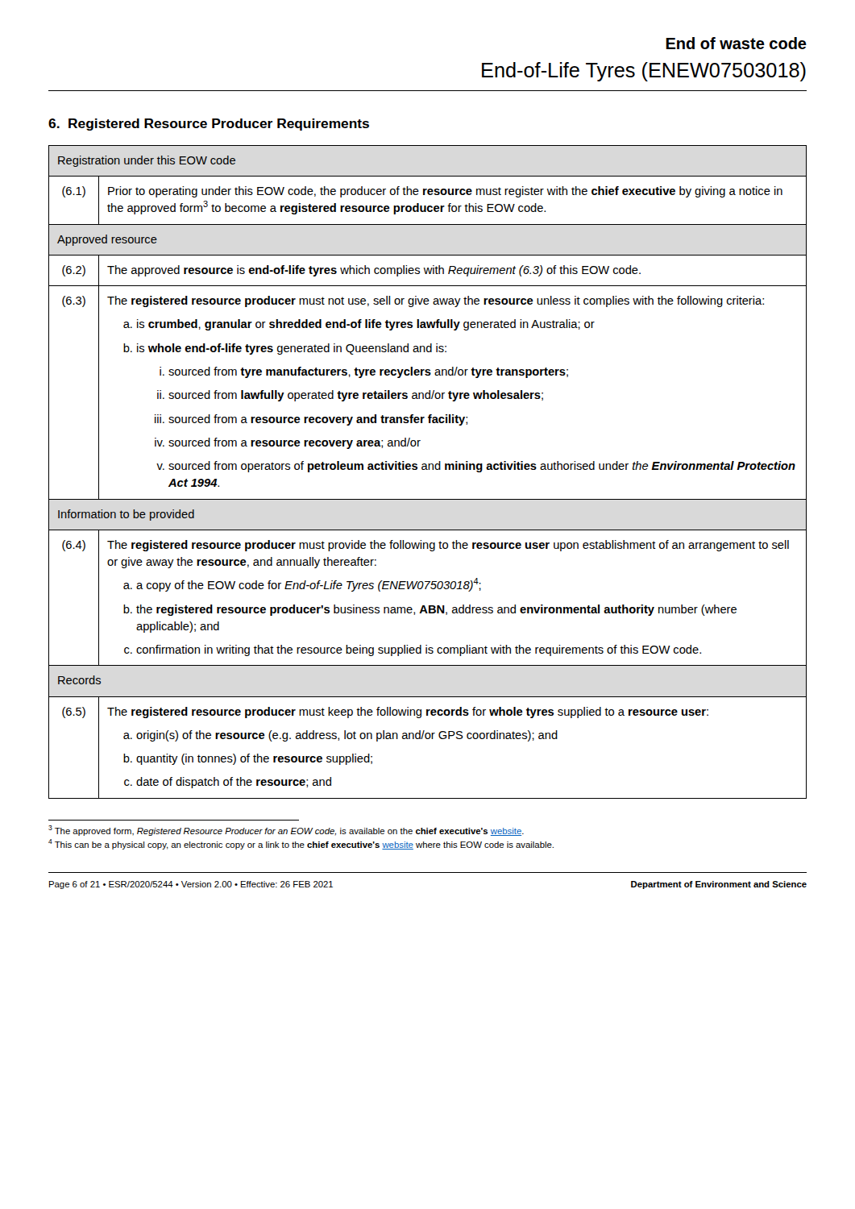End of waste code
End-of-Life Tyres (ENEW07503018)
6. Registered Resource Producer Requirements
| Registration under this EOW code |
| (6.1) | Prior to operating under this EOW code, the producer of the resource must register with the chief executive by giving a notice in the approved form 3 to become a registered resource producer for this EOW code. |
| Approved resource |
| (6.2) | The approved resource is end-of-life tyres which complies with Requirement (6.3) of this EOW code. |
| (6.3) | The registered resource producer must not use, sell or give away the resource unless it complies with the following criteria: is crumbed , granular or shredded end-of life tyres lawfully generated in Australia; or is whole end-of-life tyres generated in Queensland and is: sourced from tyre manufacturers , tyre recyclers and/or tyre transporters ; sourced from lawfully operated tyre retailers and/or tyre wholesalers ; sourced from a resource recovery and transfer facility ; sourced from a resource recovery area ; and/or sourced from operators of petroleum activities and mining activities authorised under the Environmental Protection Act 1994 . |
| Information to be provided |
| (6.4) | The registered resource producer must provide the following to the resource user upon establishment of an arrangement to sell or give away the resource , and annually thereafter: a copy of the EOW code for End-of-Life Tyres (ENEW07503018) 4 ; the registered resource producer's business name, ABN , address and environmental authority number (where applicable); and confirmation in writing that the resource being supplied is compliant with the requirements of this EOW code. |
| Records |
| (6.5) | The registered resource producer must keep the following records for whole tyres supplied to a resource user : origin(s) of the resource (e.g. address, lot on plan and/or GPS coordinates); and quantity (in tonnes) of the resource supplied; date of dispatch of the resource ; and |
3 The approved form, Registered Resource Producer for an EOW code, is available on the chief executive's website.
4 This can be a physical copy, an electronic copy or a link to the chief executive's website where this EOW code is available.
Page 6 of 21 • ESR/2020/5244 • Version 2.00 • Effective: 26 FEB 2021
Department of Environment and Science